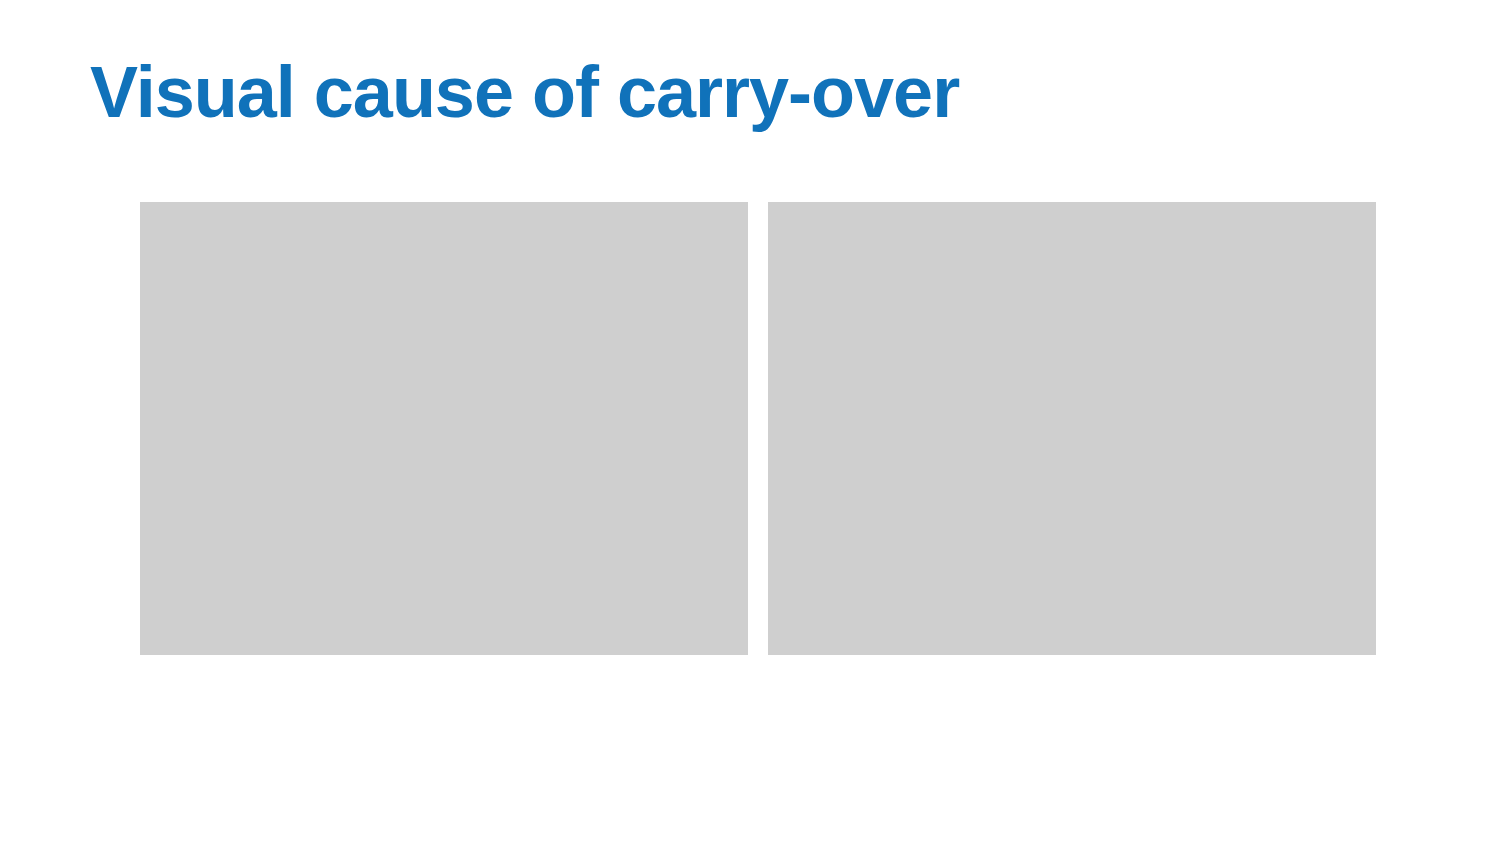Visual cause of carry-over